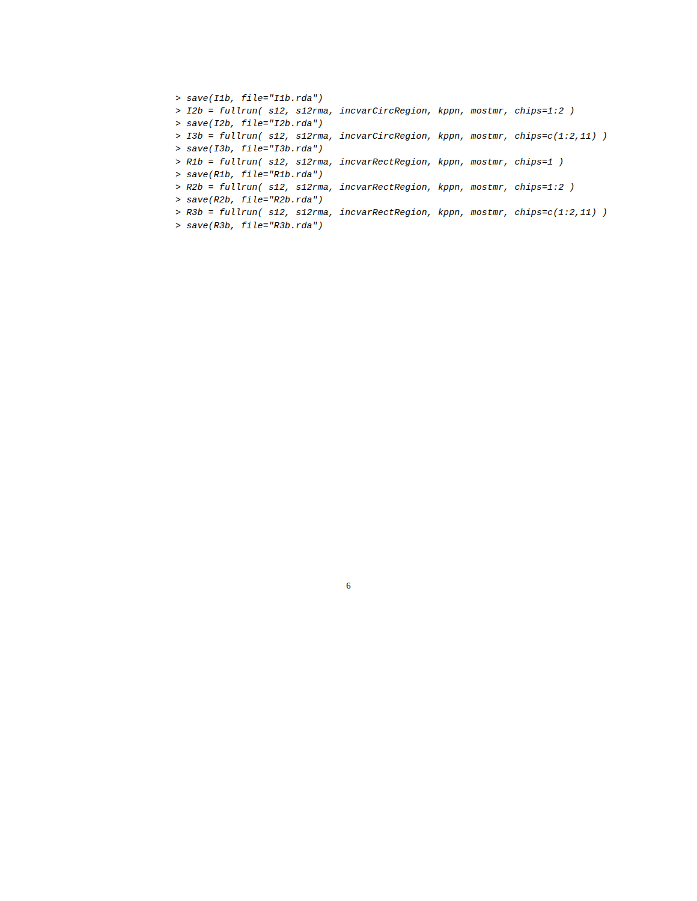> save(I1b, file="I1b.rda")
> I2b = fullrun( s12, s12rma, incvarCircRegion, kppn, mostmr, chips=1:2 )
> save(I2b, file="I2b.rda")
> I3b = fullrun( s12, s12rma, incvarCircRegion, kppn, mostmr, chips=c(1:2,11) )
> save(I3b, file="I3b.rda")
> R1b = fullrun( s12, s12rma, incvarRectRegion, kppn, mostmr, chips=1 )
> save(R1b, file="R1b.rda")
> R2b = fullrun( s12, s12rma, incvarRectRegion, kppn, mostmr, chips=1:2 )
> save(R2b, file="R2b.rda")
> R3b = fullrun( s12, s12rma, incvarRectRegion, kppn, mostmr, chips=c(1:2,11) )
> save(R3b, file="R3b.rda")
6